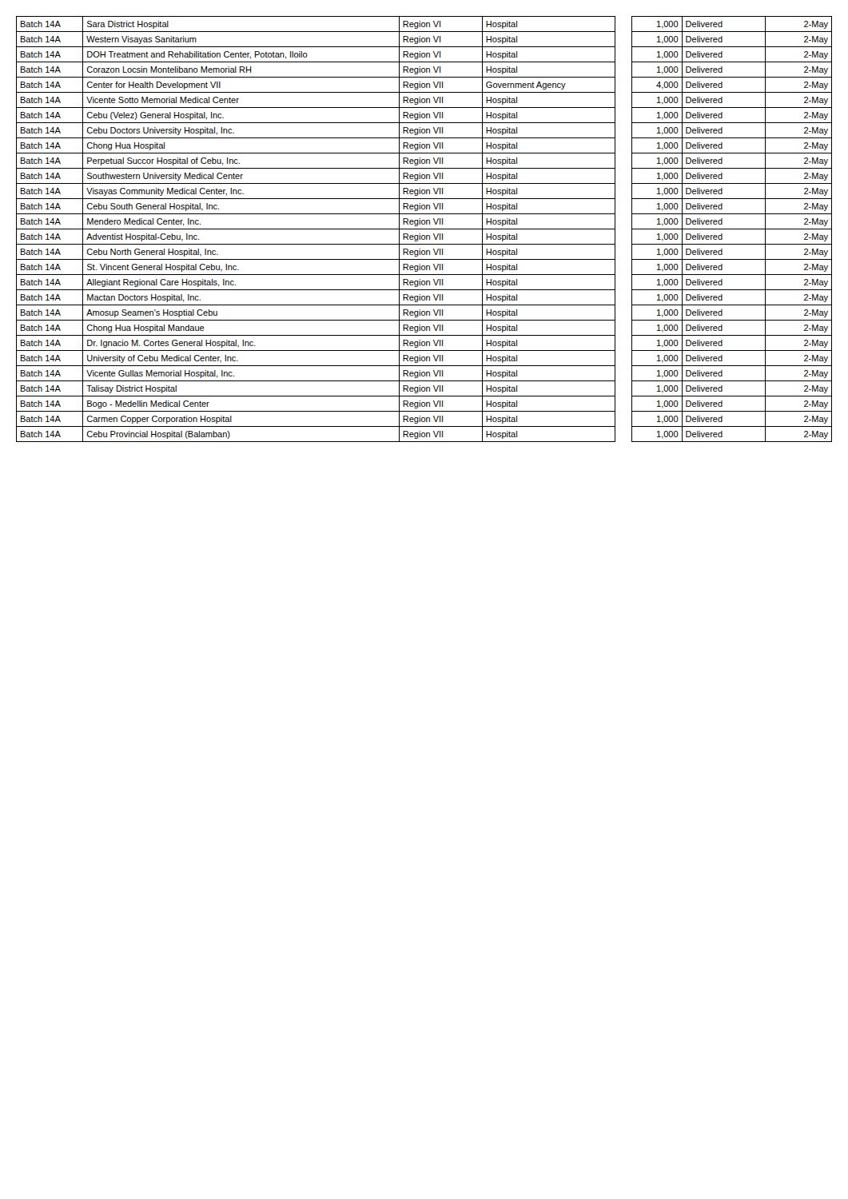| Batch 14A | Sara District Hospital | Region VI | Hospital | | 1,000 | Delivered | 2-May |
| Batch 14A | Western Visayas Sanitarium | Region VI | Hospital | | 1,000 | Delivered | 2-May |
| Batch 14A | DOH Treatment and Rehabilitation Center, Pototan, Iloilo | Region VI | Hospital | | 1,000 | Delivered | 2-May |
| Batch 14A | Corazon Locsin Montelibano Memorial RH | Region VI | Hospital | | 1,000 | Delivered | 2-May |
| Batch 14A | Center for Health Development VII | Region VII | Government Agency | | 4,000 | Delivered | 2-May |
| Batch 14A | Vicente Sotto Memorial Medical Center | Region VII | Hospital | | 1,000 | Delivered | 2-May |
| Batch 14A | Cebu (Velez) General Hospital, Inc. | Region VII | Hospital | | 1,000 | Delivered | 2-May |
| Batch 14A | Cebu Doctors University Hospital, Inc. | Region VII | Hospital | | 1,000 | Delivered | 2-May |
| Batch 14A | Chong Hua Hospital | Region VII | Hospital | | 1,000 | Delivered | 2-May |
| Batch 14A | Perpetual Succor Hospital of Cebu, Inc. | Region VII | Hospital | | 1,000 | Delivered | 2-May |
| Batch 14A | Southwestern University Medical Center | Region VII | Hospital | | 1,000 | Delivered | 2-May |
| Batch 14A | Visayas Community Medical Center, Inc. | Region VII | Hospital | | 1,000 | Delivered | 2-May |
| Batch 14A | Cebu South General Hospital, Inc. | Region VII | Hospital | | 1,000 | Delivered | 2-May |
| Batch 14A | Mendero Medical Center, Inc. | Region VII | Hospital | | 1,000 | Delivered | 2-May |
| Batch 14A | Adventist Hospital-Cebu, Inc. | Region VII | Hospital | | 1,000 | Delivered | 2-May |
| Batch 14A | Cebu North General Hospital, Inc. | Region VII | Hospital | | 1,000 | Delivered | 2-May |
| Batch 14A | St. Vincent General Hospital Cebu, Inc. | Region VII | Hospital | | 1,000 | Delivered | 2-May |
| Batch 14A | Allegiant Regional Care Hospitals, Inc. | Region VII | Hospital | | 1,000 | Delivered | 2-May |
| Batch 14A | Mactan Doctors Hospital, Inc. | Region VII | Hospital | | 1,000 | Delivered | 2-May |
| Batch 14A | Amosup Seamen's Hosptial Cebu | Region VII | Hospital | | 1,000 | Delivered | 2-May |
| Batch 14A | Chong Hua Hospital Mandaue | Region VII | Hospital | | 1,000 | Delivered | 2-May |
| Batch 14A | Dr. Ignacio M. Cortes General Hospital, Inc. | Region VII | Hospital | | 1,000 | Delivered | 2-May |
| Batch 14A | University of Cebu Medical Center, Inc. | Region VII | Hospital | | 1,000 | Delivered | 2-May |
| Batch 14A | Vicente Gullas Memorial Hospital, Inc. | Region VII | Hospital | | 1,000 | Delivered | 2-May |
| Batch 14A | Talisay District Hospital | Region VII | Hospital | | 1,000 | Delivered | 2-May |
| Batch 14A | Bogo - Medellin Medical Center | Region VII | Hospital | | 1,000 | Delivered | 2-May |
| Batch 14A | Carmen Copper Corporation Hospital | Region VII | Hospital | | 1,000 | Delivered | 2-May |
| Batch 14A | Cebu Provincial Hospital (Balamban) | Region VII | Hospital | | 1,000 | Delivered | 2-May |